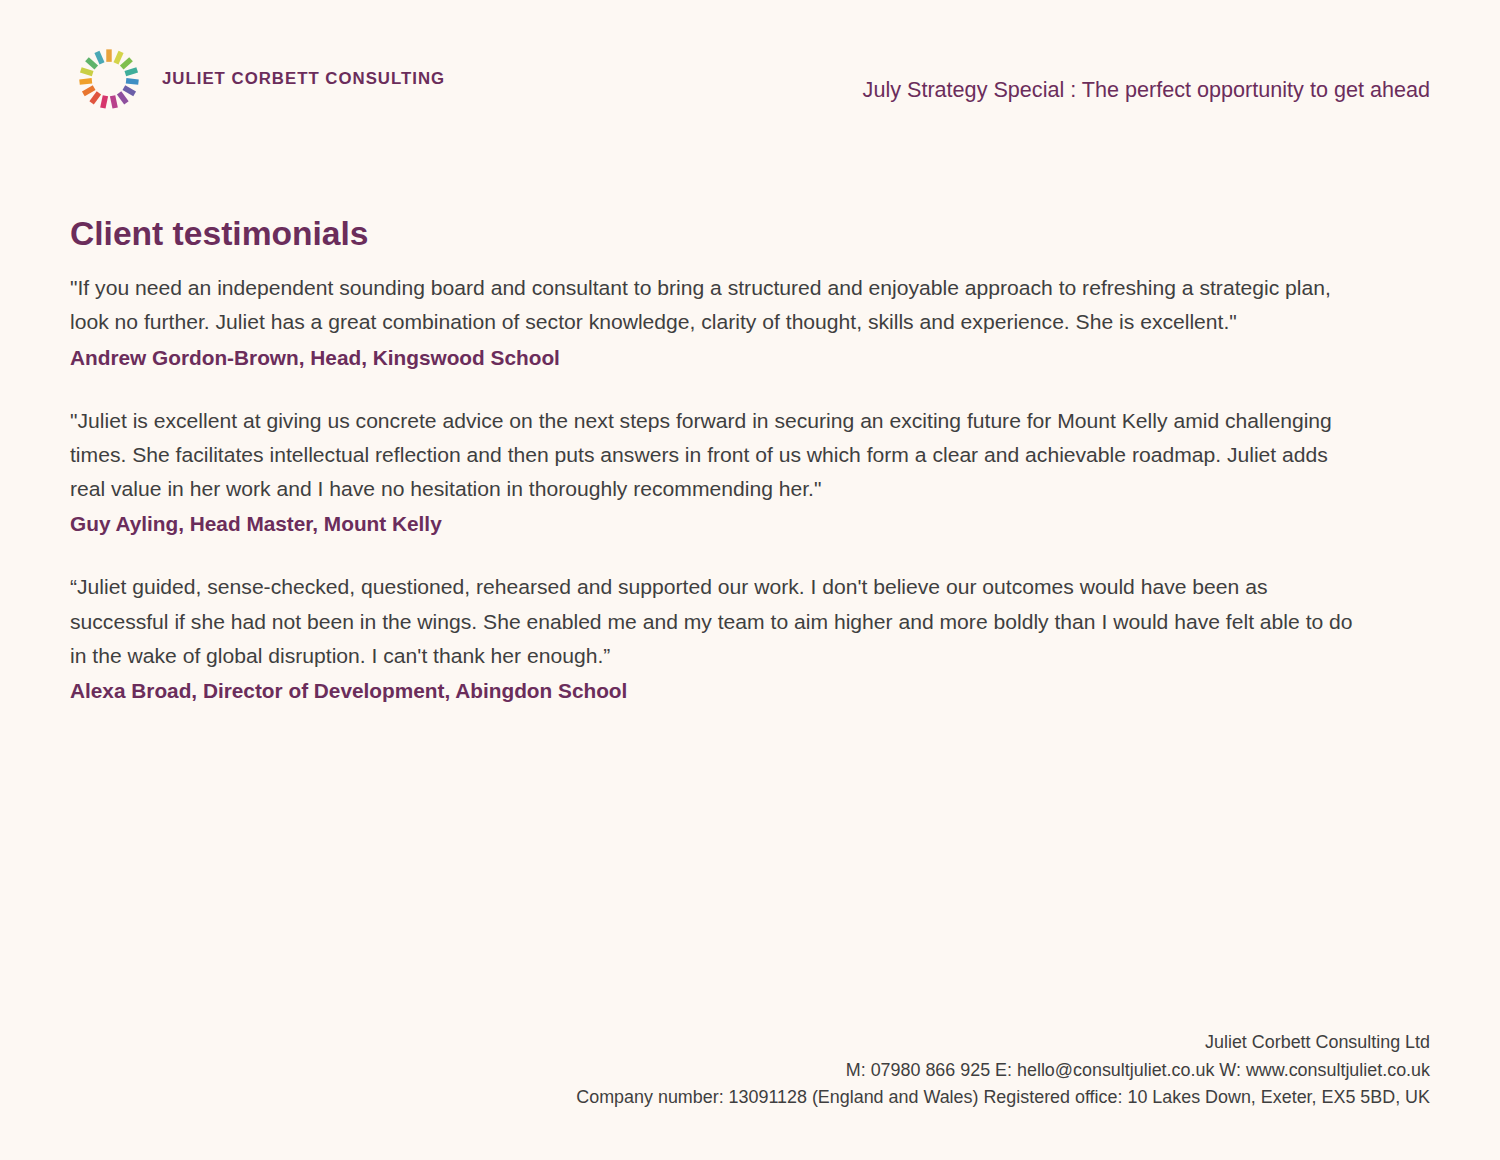JULIET CORBETT CONSULTING
July Strategy Special : The perfect opportunity to get ahead
Client testimonials
"If you need an independent sounding board and consultant to bring a structured and enjoyable approach to refreshing a strategic plan, look no further. Juliet has a great combination of sector knowledge, clarity of thought, skills and experience. She is excellent."
Andrew Gordon-Brown, Head, Kingswood School
"Juliet is excellent at giving us concrete advice on the next steps forward in securing an exciting future for Mount Kelly amid challenging times. She facilitates intellectual reflection and then puts answers in front of us which form a clear and achievable roadmap. Juliet adds real value in her work and I have no hesitation in thoroughly recommending her."
Guy Ayling, Head Master, Mount Kelly
“Juliet guided, sense-checked, questioned, rehearsed and supported our work. I don't believe our outcomes would have been as successful if she had not been in the wings. She enabled me and my team to aim higher and more boldly than I would have felt able to do in the wake of global disruption. I can't thank her enough.”
Alexa Broad, Director of Development, Abingdon School
Juliet Corbett Consulting Ltd
M: 07980 866 925 E: hello@consultjuliet.co.uk W: www.consultjuliet.co.uk
Company number: 13091128 (England and Wales) Registered office: 10 Lakes Down, Exeter, EX5 5BD, UK